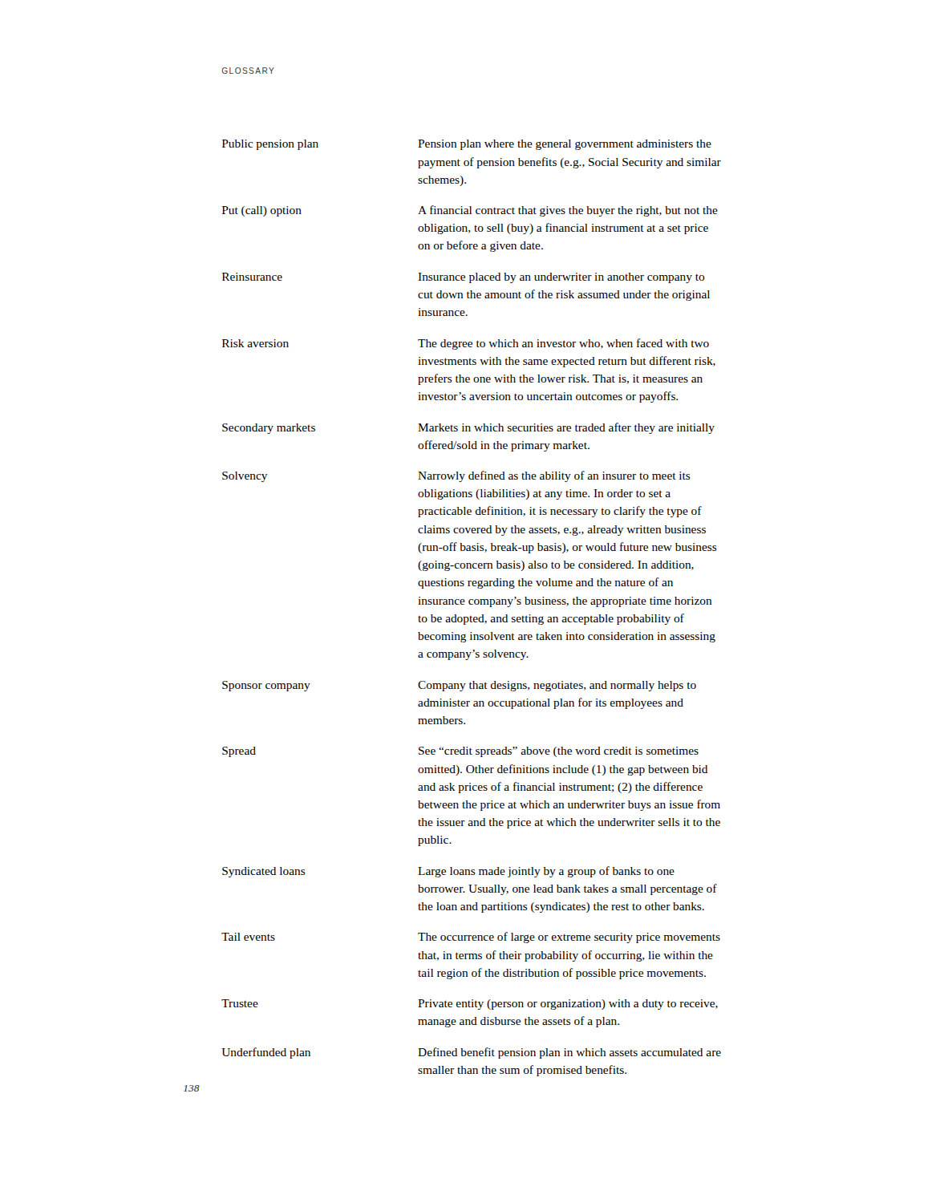Glossary
Public pension plan
Pension plan where the general government administers the payment of pension benefits (e.g., Social Security and similar schemes).
Put (call) option
A financial contract that gives the buyer the right, but not the obligation, to sell (buy) a financial instrument at a set price on or before a given date.
Reinsurance
Insurance placed by an underwriter in another company to cut down the amount of the risk assumed under the original insurance.
Risk aversion
The degree to which an investor who, when faced with two investments with the same expected return but different risk, prefers the one with the lower risk. That is, it measures an investor’s aversion to uncertain outcomes or payoffs.
Secondary markets
Markets in which securities are traded after they are initially offered/sold in the primary market.
Solvency
Narrowly defined as the ability of an insurer to meet its obligations (liabilities) at any time. In order to set a practicable definition, it is necessary to clarify the type of claims covered by the assets, e.g., already written business (run-off basis, break-up basis), or would future new business (going-concern basis) also to be considered. In addition, questions regarding the volume and the nature of an insurance company’s business, the appropriate time horizon to be adopted, and setting an acceptable probability of becoming insolvent are taken into consideration in assessing a company’s solvency.
Sponsor company
Company that designs, negotiates, and normally helps to administer an occupational plan for its employees and members.
Spread
See “credit spreads” above (the word credit is sometimes omitted). Other definitions include (1) the gap between bid and ask prices of a financial instrument; (2) the difference between the price at which an underwriter buys an issue from the issuer and the price at which the underwriter sells it to the public.
Syndicated loans
Large loans made jointly by a group of banks to one borrower. Usually, one lead bank takes a small percentage of the loan and partitions (syndicates) the rest to other banks.
Tail events
The occurrence of large or extreme security price movements that, in terms of their probability of occurring, lie within the tail region of the distribution of possible price movements.
Trustee
Private entity (person or organization) with a duty to receive, manage and disburse the assets of a plan.
Underfunded plan
Defined benefit pension plan in which assets accumulated are smaller than the sum of promised benefits.
138